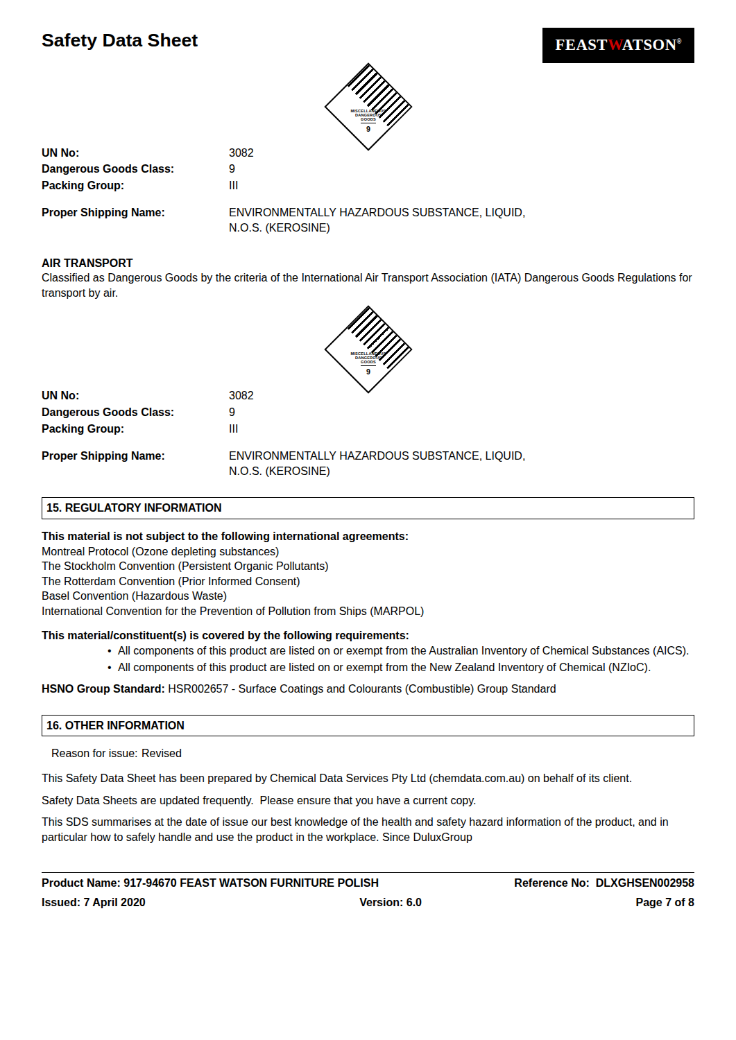Safety Data Sheet
FEASTWATSON®
MISCELLANEOUS
DANGEROUS
GOODS
9
| UN No: | 3082 |
| Dangerous Goods Class: | 9 |
| Packing Group: | III |
| Proper Shipping Name: | ENVIRONMENTALLY HAZARDOUS SUBSTANCE, LIQUID, N.O.S. (KEROSINE) |
AIR TRANSPORT
Classified as Dangerous Goods by the criteria of the International Air Transport Association (IATA) Dangerous Goods Regulations for transport by air.
MISCELLANEOUS
DANGEROUS
GOODS
9
| UN No: | 3082 |
| Dangerous Goods Class: | 9 |
| Packing Group: | III |
| Proper Shipping Name: | ENVIRONMENTALLY HAZARDOUS SUBSTANCE, LIQUID, N.O.S. (KEROSINE) |
15. REGULATORY INFORMATION
This material is not subject to the following international agreements:
Montreal Protocol (Ozone depleting substances)
The Stockholm Convention (Persistent Organic Pollutants)
The Rotterdam Convention (Prior Informed Consent)
Basel Convention (Hazardous Waste)
International Convention for the Prevention of Pollution from Ships (MARPOL)
This material/constituent(s) is covered by the following requirements:
All components of this product are listed on or exempt from the Australian Inventory of Chemical Substances (AICS).
All components of this product are listed on or exempt from the New Zealand Inventory of Chemical (NZIoC).
HSNO Group Standard: HSR002657 - Surface Coatings and Colourants (Combustible) Group Standard
16. OTHER INFORMATION
Reason for issue: Revised
This Safety Data Sheet has been prepared by Chemical Data Services Pty Ltd (chemdata.com.au) on behalf of its client.
Safety Data Sheets are updated frequently. Please ensure that you have a current copy.
This SDS summarises at the date of issue our best knowledge of the health and safety hazard information of the product, and in particular how to safely handle and use the product in the workplace. Since DuluxGroup
Product Name: 917-94670 FEAST WATSON FURNITURE POLISH Reference No: DLXGHSEN002958
Issued: 7 April 2020 Version: 6.0 Page 7 of 8